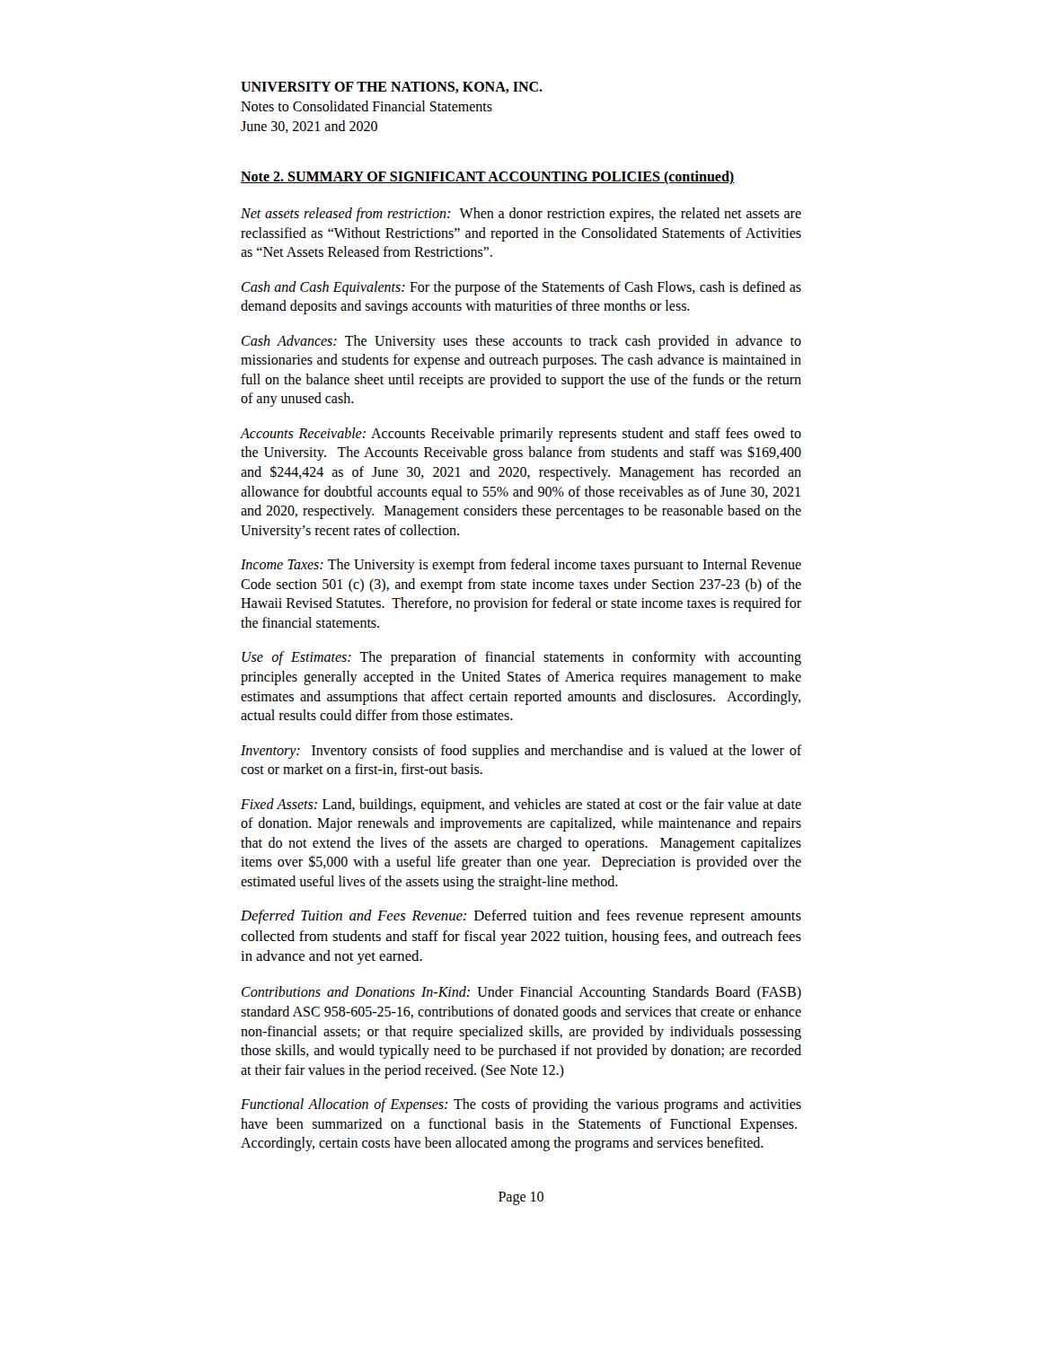University of the Nations, Kona, Inc.
Notes to Consolidated Financial Statements
June 30, 2021 and 2020
Note 2. SUMMARY OF SIGNIFICANT ACCOUNTING POLICIES (continued)
Net assets released from restriction: When a donor restriction expires, the related net assets are reclassified as “Without Restrictions” and reported in the Consolidated Statements of Activities as “Net Assets Released from Restrictions”.
Cash and Cash Equivalents: For the purpose of the Statements of Cash Flows, cash is defined as demand deposits and savings accounts with maturities of three months or less.
Cash Advances: The University uses these accounts to track cash provided in advance to missionaries and students for expense and outreach purposes. The cash advance is maintained in full on the balance sheet until receipts are provided to support the use of the funds or the return of any unused cash.
Accounts Receivable: Accounts Receivable primarily represents student and staff fees owed to the University. The Accounts Receivable gross balance from students and staff was $169,400 and $244,424 as of June 30, 2021 and 2020, respectively. Management has recorded an allowance for doubtful accounts equal to 55% and 90% of those receivables as of June 30, 2021 and 2020, respectively. Management considers these percentages to be reasonable based on the University’s recent rates of collection.
Income Taxes: The University is exempt from federal income taxes pursuant to Internal Revenue Code section 501 (c) (3), and exempt from state income taxes under Section 237-23 (b) of the Hawaii Revised Statutes. Therefore, no provision for federal or state income taxes is required for the financial statements.
Use of Estimates: The preparation of financial statements in conformity with accounting principles generally accepted in the United States of America requires management to make estimates and assumptions that affect certain reported amounts and disclosures. Accordingly, actual results could differ from those estimates.
Inventory: Inventory consists of food supplies and merchandise and is valued at the lower of cost or market on a first-in, first-out basis.
Fixed Assets: Land, buildings, equipment, and vehicles are stated at cost or the fair value at date of donation. Major renewals and improvements are capitalized, while maintenance and repairs that do not extend the lives of the assets are charged to operations. Management capitalizes items over $5,000 with a useful life greater than one year. Depreciation is provided over the estimated useful lives of the assets using the straight-line method.
Deferred Tuition and Fees Revenue: Deferred tuition and fees revenue represent amounts collected from students and staff for fiscal year 2022 tuition, housing fees, and outreach fees in advance and not yet earned.
Contributions and Donations In-Kind: Under Financial Accounting Standards Board (FASB) standard ASC 958-605-25-16, contributions of donated goods and services that create or enhance non-financial assets; or that require specialized skills, are provided by individuals possessing those skills, and would typically need to be purchased if not provided by donation; are recorded at their fair values in the period received. (See Note 12.)
Functional Allocation of Expenses: The costs of providing the various programs and activities have been summarized on a functional basis in the Statements of Functional Expenses. Accordingly, certain costs have been allocated among the programs and services benefited.
Page 10